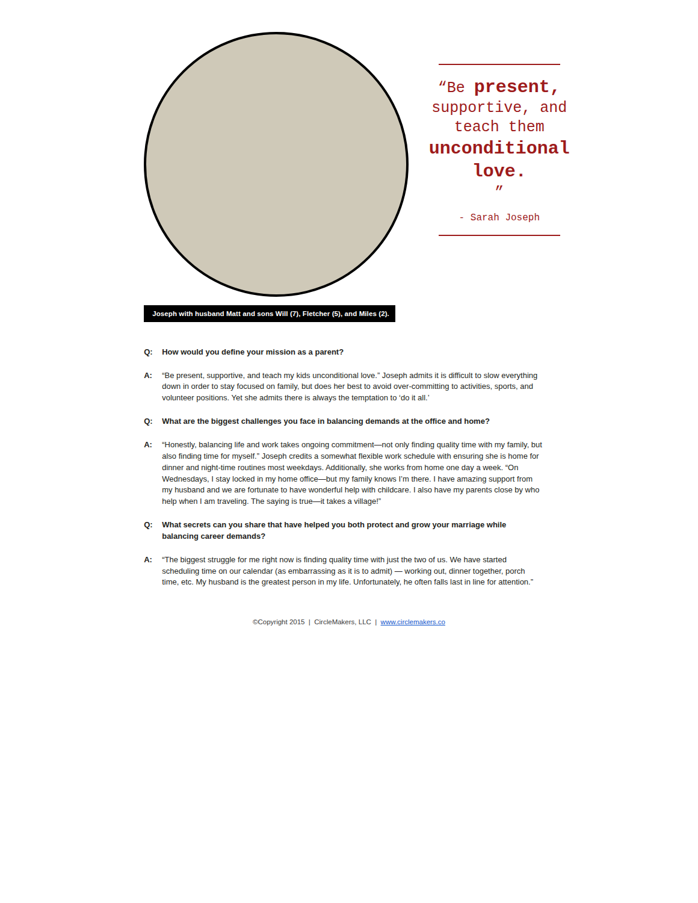Joseph with husband Matt and sons Will (7), Fletcher (5), and Miles (2).
“Be present, supportive, and teach them unconditional love.”
- Sarah Joseph
Q:
How would you define your mission as a parent?
A:
“Be present, supportive, and teach my kids unconditional love.” Joseph admits it is difficult to slow everything down in order to stay focused on family, but does her best to avoid over-committing to activities, sports, and volunteer positions. Yet she admits there is always the temptation to ‘do it all.’
Q:
What are the biggest challenges you face in balancing demands at the office and home?
A:
“Honestly, balancing life and work takes ongoing commitment—not only finding quality time with my family, but also finding time for myself.” Joseph credits a somewhat flexible work schedule with ensuring she is home for dinner and night-time routines most weekdays. Additionally, she works from home one day a week. “On Wednesdays, I stay locked in my home office—but my family knows I’m there. I have amazing support from my husband and we are fortunate to have wonderful help with childcare. I also have my parents close by who help when I am traveling. The saying is true—it takes a village!”
Q:
What secrets can you share that have helped you both protect and grow your marriage while balancing career demands?
A:
“The biggest struggle for me right now is finding quality time with just the two of us. We have started scheduling time on our calendar (as embarrassing as it is to admit) — working out, dinner together, porch time, etc. My husband is the greatest person in my life. Unfortunately, he often falls last in line for attention.”
©Copyright 2015 | CircleMakers, LLC | www.circlemakers.co